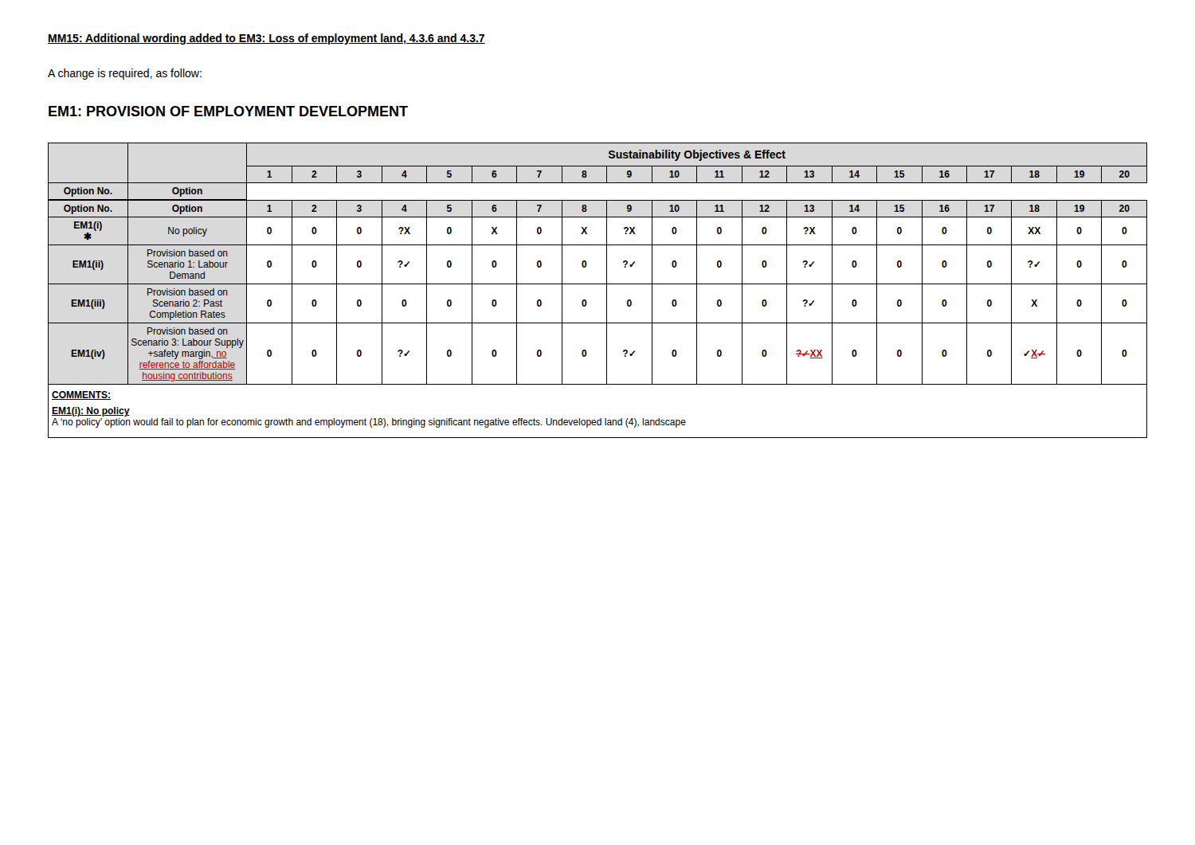MM15: Additional wording added to EM3: Loss of employment land, 4.3.6 and 4.3.7
A change is required, as follow:
EM1: PROVISION OF EMPLOYMENT DEVELOPMENT
| | | Sustainability Objectives & Effect |
| --- | --- | --- |
| 1 | 2 | 3 | 4 | 5 | 6 | 7 | 8 | 9 | 10 | 11 | 12 | 13 | 14 | 15 | 16 | 17 | 18 | 19 | 20 |
| Option No. | Option | |
| Option No. | Option | 1 | 2 | 3 | 4 | 5 | 6 | 7 | 8 | 9 | 10 | 11 | 12 | 13 | 14 | 15 | 16 | 17 | 18 | 19 | 20 |
| --- | --- | --- | --- | --- | --- | --- | --- | --- | --- | --- | --- | --- | --- | --- | --- | --- | --- | --- | --- | --- | --- |
| EM1(i) ✱ | No policy | 0 | 0 | 0 | ?X | 0 | X | 0 | X | ?X | 0 | 0 | 0 | ?X | 0 | 0 | 0 | 0 | XX | 0 | 0 |
| EM1(ii) | Provision based on Scenario 1: Labour Demand | 0 | 0 | 0 | ?✓ | 0 | 0 | 0 | 0 | ?✓ | 0 | 0 | 0 | ?✓ | 0 | 0 | 0 | 0 | ?✓ | 0 | 0 |
| EM1(iii) | Provision based on Scenario 2: Past Completion Rates | 0 | 0 | 0 | 0 | 0 | 0 | 0 | 0 | 0 | 0 | 0 | 0 | ?✓ | 0 | 0 | 0 | 0 | X | 0 | 0 |
| EM1(iv) | Provision based on Scenario 3: Labour Supply +safety margin , no reference to affordable housing contributions | 0 | 0 | 0 | ?✓ | 0 | 0 | 0 | 0 | ?✓ | 0 | 0 | 0 | ?✓ XX | 0 | 0 | 0 | 0 | ✓ X ✓ | 0 | 0 |
| COMMENTS: EM1(i): No policy A ‘no policy’ option would fail to plan for economic growth and employment (18), bringing significant negative effects. Undeveloped land (4), landscape |